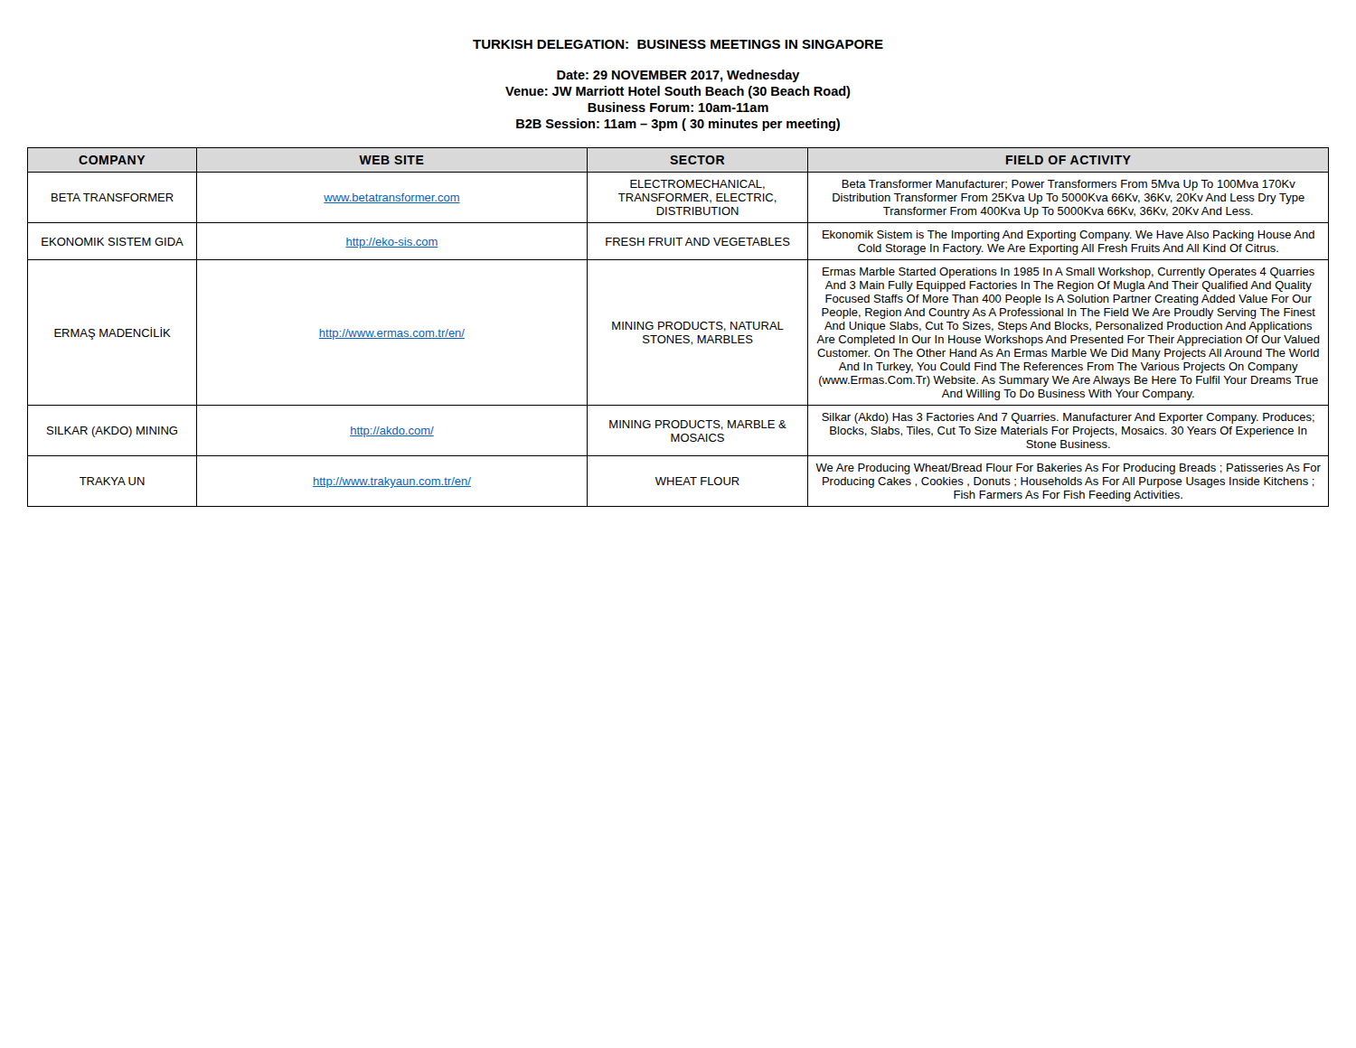TURKISH DELEGATION: BUSINESS MEETINGS IN SINGAPORE
Date: 29 NOVEMBER 2017, Wednesday
Venue: JW Marriott Hotel South Beach (30 Beach Road)
Business Forum: 10am-11am
B2B Session: 11am – 3pm ( 30 minutes per meeting)
| COMPANY | WEB SITE | SECTOR | FIELD OF ACTIVITY |
| --- | --- | --- | --- |
| BETA TRANSFORMER | www.betatransformer.com | ELECTROMECHANICAL, TRANSFORMER, ELECTRIC, DISTRIBUTION | Beta Transformer Manufacturer; Power Transformers From 5Mva Up To 100Mva 170Kv Distribution Transformer From 25Kva Up To 5000Kva 66Kv, 36Kv, 20Kv And Less Dry Type Transformer From 400Kva Up To 5000Kva 66Kv, 36Kv, 20Kv And Less. |
| EKONOMIK SISTEM GIDA | http://eko-sis.com | FRESH FRUIT AND VEGETABLES | Ekonomik Sistem is The Importing And Exporting Company. We Have Also Packing House And Cold Storage In Factory. We Are Exporting All Fresh Fruits And All Kind Of Citrus. |
| ERMAŞ MADENCİLİK | http://www.ermas.com.tr/en/ | MINING PRODUCTS, NATURAL STONES, MARBLES | Ermas Marble Started Operations In 1985 In A Small Workshop, Currently Operates 4 Quarries And 3 Main Fully Equipped Factories In The Region Of Mugla And Their Qualified And Quality Focused Staffs Of More Than 400 People Is A Solution Partner Creating Added Value For Our People, Region And Country As A Professional In The Field We Are Proudly Serving The Finest And Unique Slabs, Cut To Sizes, Steps And Blocks, Personalized Production And Applications Are Completed In Our In House Workshops And Presented For Their Appreciation Of Our Valued Customer. On The Other Hand As An Ermas Marble We Did Many Projects All Around The World And In Turkey, You Could Find The References From The Various Projects On Company (www.Ermas.Com.Tr) Website. As Summary We Are Always Be Here To Fulfil Your Dreams True And Willing To Do Business With Your Company. |
| SILKAR (AKDO) MINING | http://akdo.com/ | MINING PRODUCTS, MARBLE & MOSAICS | Silkar (Akdo) Has 3 Factories And 7 Quarries. Manufacturer And Exporter Company. Produces; Blocks, Slabs, Tiles, Cut To Size Materials For Projects, Mosaics. 30 Years Of Experience In Stone Business. |
| TRAKYA UN | http://www.trakyaun.com.tr/en/ | WHEAT FLOUR | We Are Producing Wheat/Bread Flour For Bakeries As For Producing Breads ; Patisseries As For Producing Cakes , Cookies , Donuts ; Households As For All Purpose Usages Inside Kitchens ; Fish Farmers As For Fish Feeding Activities. |